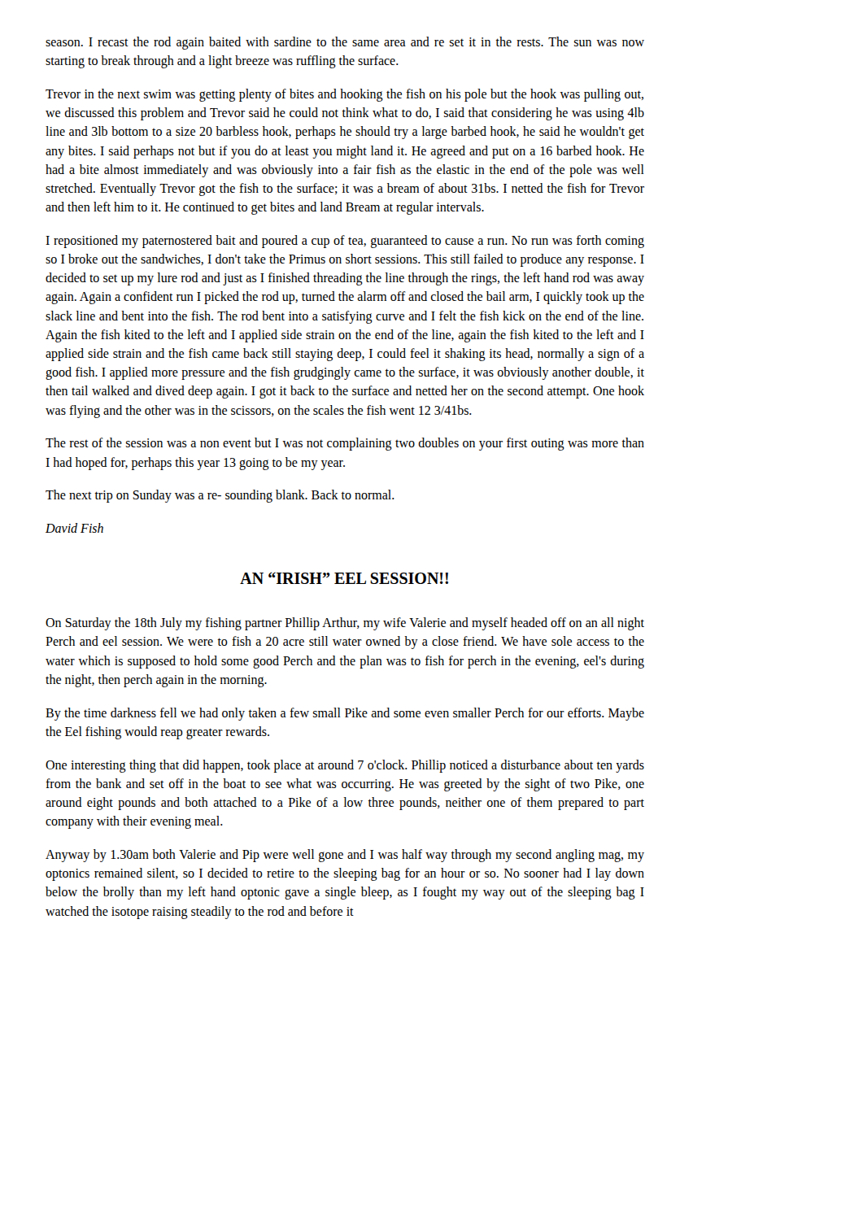season. I recast the rod again baited with sardine to the same area and re set it in the rests. The sun was now starting to break through and a light breeze was ruffling the surface.
Trevor in the next swim was getting plenty of bites and hooking the fish on his pole but the hook was pulling out, we discussed this problem and Trevor said he could not think what to do, I said that considering he was using 4lb line and 3lb bottom to a size 20 barbless hook, perhaps he should try a large barbed hook, he said he wouldn't get any bites. I said perhaps not but if you do at least you might land it. He agreed and put on a 16 barbed hook. He had a bite almost immediately and was obviously into a fair fish as the elastic in the end of the pole was well stretched. Eventually Trevor got the fish to the surface; it was a bream of about 31bs. I netted the fish for Trevor and then left him to it. He continued to get bites and land Bream at regular intervals.
I repositioned my paternostered bait and poured a cup of tea, guaranteed to cause a run. No run was forth coming so I broke out the sandwiches, I don't take the Primus on short sessions. This still failed to produce any response. I decided to set up my lure rod and just as I finished threading the line through the rings, the left hand rod was away again. Again a confident run I picked the rod up, turned the alarm off and closed the bail arm, I quickly took up the slack line and bent into the fish. The rod bent into a satisfying curve and I felt the fish kick on the end of the line. Again the fish kited to the left and I applied side strain on the end of the line, again the fish kited to the left and I applied side strain and the fish came back still staying deep, I could feel it shaking its head, normally a sign of a good fish. I applied more pressure and the fish grudgingly came to the surface, it was obviously another double, it then tail walked and dived deep again. I got it back to the surface and netted her on the second attempt. One hook was flying and the other was in the scissors, on the scales the fish went 12 3/41bs.
The rest of the session was a non event but I was not complaining two doubles on your first outing was more than I had hoped for, perhaps this year 13 going to be my year.
The next trip on Sunday was a re- sounding blank. Back to normal.
David Fish
AN “IRISH” EEL SESSION!!
On Saturday the 18th July my fishing partner Phillip Arthur, my wife Valerie and myself headed off on an all night Perch and eel session. We were to fish a 20 acre still water owned by a close friend. We have sole access to the water which is supposed to hold some good Perch and the plan was to fish for perch in the evening, eel's during the night, then perch again in the morning.
By the time darkness fell we had only taken a few small Pike and some even smaller Perch for our efforts. Maybe the Eel fishing would reap greater rewards.
One interesting thing that did happen, took place at around 7 o'clock. Phillip noticed a disturbance about ten yards from the bank and set off in the boat to see what was occurring. He was greeted by the sight of two Pike, one around eight pounds and both attached to a Pike of a low three pounds, neither one of them prepared to part company with their evening meal.
Anyway by 1.30am both Valerie and Pip were well gone and I was half way through my second angling mag, my optonics remained silent, so I decided to retire to the sleeping bag for an hour or so. No sooner had I lay down below the brolly than my left hand optonic gave a single bleep, as I fought my way out of the sleeping bag I watched the isotope raising steadily to the rod and before it